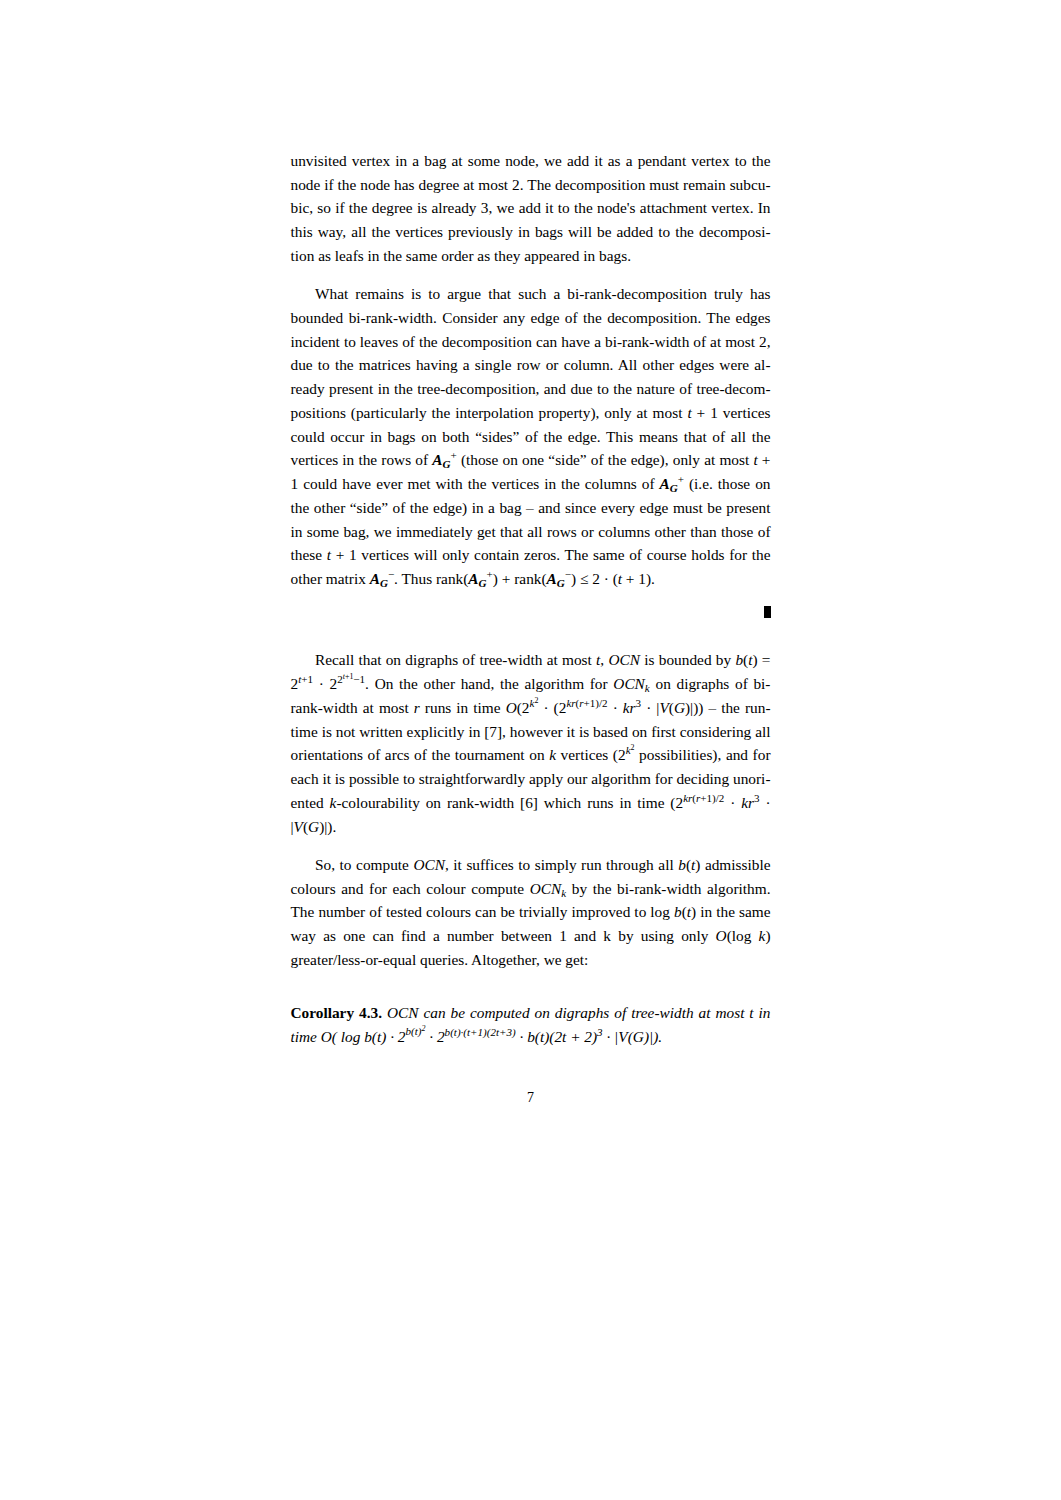unvisited vertex in a bag at some node, we add it as a pendant vertex to the node if the node has degree at most 2. The decomposition must remain subcubic, so if the degree is already 3, we add it to the node's attachment vertex. In this way, all the vertices previously in bags will be added to the decomposition as leafs in the same order as they appeared in bags.
What remains is to argue that such a bi-rank-decomposition truly has bounded bi-rank-width. Consider any edge of the decomposition. The edges incident to leaves of the decomposition can have a bi-rank-width of at most 2, due to the matrices having a single row or column. All other edges were already present in the tree-decomposition, and due to the nature of tree-decompositions (particularly the interpolation property), only at most t + 1 vertices could occur in bags on both “sides” of the edge. This means that of all the vertices in the rows of AG+ (those on one “side” of the edge), only at most t + 1 could have ever met with the vertices in the columns of AG+ (i.e. those on the other “side” of the edge) in a bag – and since every edge must be present in some bag, we immediately get that all rows or columns other than those of these t + 1 vertices will only contain zeros. The same of course holds for the other matrix AG−. Thus rank(AG+) + rank(AG−) ≤ 2 · (t + 1).
Recall that on digraphs of tree-width at most t, OCN is bounded by b(t) = 2t+1 · 22t+1−1. On the other hand, the algorithm for OCNk on digraphs of bi-rank-width at most r runs in time O(2k2 · (2kr(r+1)/2 · kr3 · |V(G)|)) – the runtime is not written explicitly in [7], however it is based on first considering all orientations of arcs of the tournament on k vertices (2k2 possibilities), and for each it is possible to straightforwardly apply our algorithm for deciding unoriented k-colourability on rank-width [6] which runs in time (2kr(r+1)/2 · kr3 · |V(G)|).
So, to compute OCN, it suffices to simply run through all b(t) admissible colours and for each colour compute OCNk by the bi-rank-width algorithm. The number of tested colours can be trivially improved to log b(t) in the same way as one can find a number between 1 and k by using only O(log k) greater/less-or-equal queries. Altogether, we get:
Corollary 4.3. OCN can be computed on digraphs of tree-width at most t in time O( log b(t) · 2b(t)2 · 2b(t)·(t+1)(2t+3) · b(t)(2t + 2)3 · |V(G)|).
7